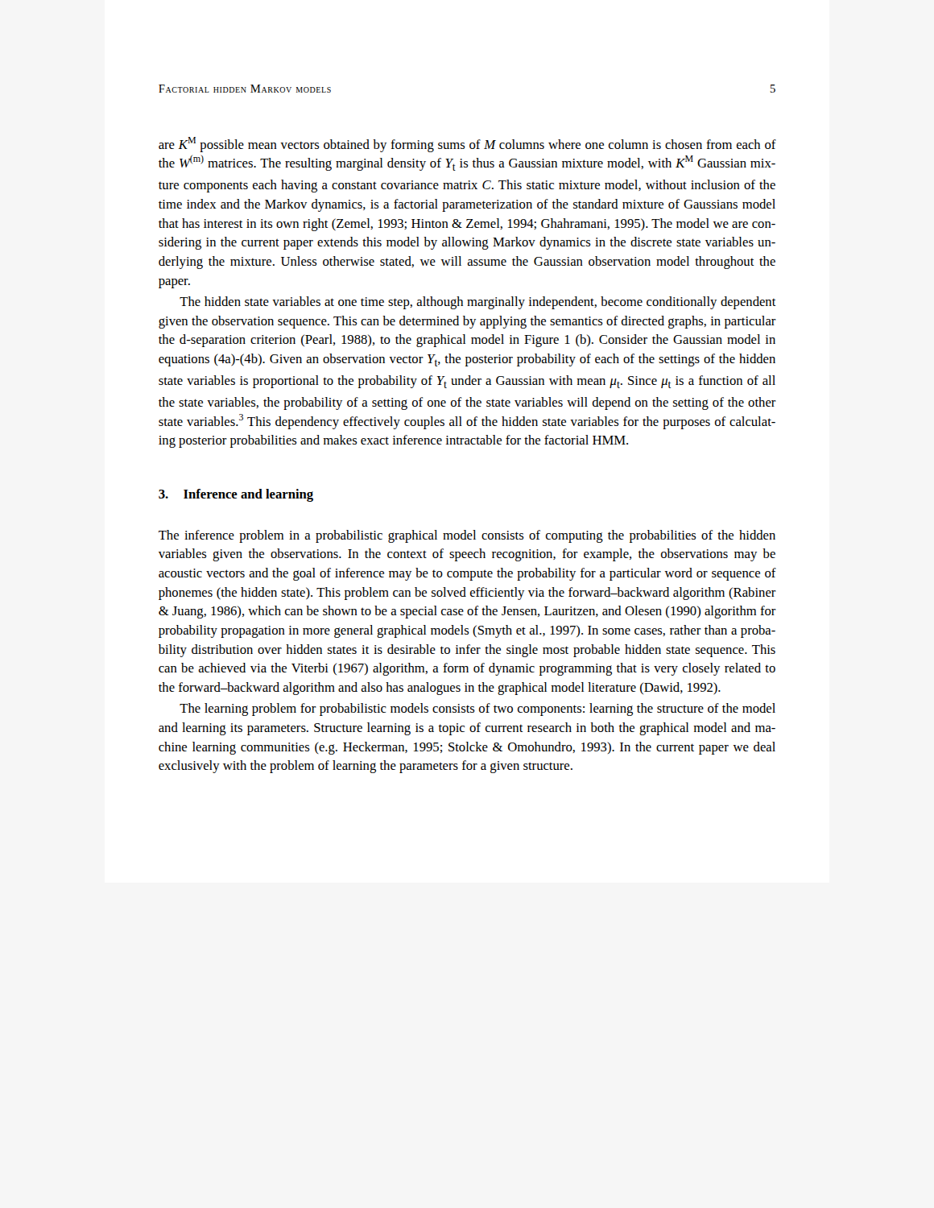Factorial hidden Markov models 5
are KM possible mean vectors obtained by forming sums of M columns where one column is chosen from each of the W(m) matrices. The resulting marginal density of Yt is thus a Gaussian mixture model, with KM Gaussian mixture components each having a constant covariance matrix C. This static mixture model, without inclusion of the time index and the Markov dynamics, is a factorial parameterization of the standard mixture of Gaussians model that has interest in its own right (Zemel, 1993; Hinton & Zemel, 1994; Ghahramani, 1995). The model we are considering in the current paper extends this model by allowing Markov dynamics in the discrete state variables underlying the mixture. Unless otherwise stated, we will assume the Gaussian observation model throughout the paper.
The hidden state variables at one time step, although marginally independent, become conditionally dependent given the observation sequence. This can be determined by applying the semantics of directed graphs, in particular the d-separation criterion (Pearl, 1988), to the graphical model in Figure 1 (b). Consider the Gaussian model in equations (4a)-(4b). Given an observation vector Yt, the posterior probability of each of the settings of the hidden state variables is proportional to the probability of Yt under a Gaussian with mean μt. Since μt is a function of all the state variables, the probability of a setting of one of the state variables will depend on the setting of the other state variables.3 This dependency effectively couples all of the hidden state variables for the purposes of calculating posterior probabilities and makes exact inference intractable for the factorial HMM.
3. Inference and learning
The inference problem in a probabilistic graphical model consists of computing the probabilities of the hidden variables given the observations. In the context of speech recognition, for example, the observations may be acoustic vectors and the goal of inference may be to compute the probability for a particular word or sequence of phonemes (the hidden state). This problem can be solved efficiently via the forward–backward algorithm (Rabiner & Juang, 1986), which can be shown to be a special case of the Jensen, Lauritzen, and Olesen (1990) algorithm for probability propagation in more general graphical models (Smyth et al., 1997). In some cases, rather than a probability distribution over hidden states it is desirable to infer the single most probable hidden state sequence. This can be achieved via the Viterbi (1967) algorithm, a form of dynamic programming that is very closely related to the forward–backward algorithm and also has analogues in the graphical model literature (Dawid, 1992).
The learning problem for probabilistic models consists of two components: learning the structure of the model and learning its parameters. Structure learning is a topic of current research in both the graphical model and machine learning communities (e.g. Heckerman, 1995; Stolcke & Omohundro, 1993). In the current paper we deal exclusively with the problem of learning the parameters for a given structure.